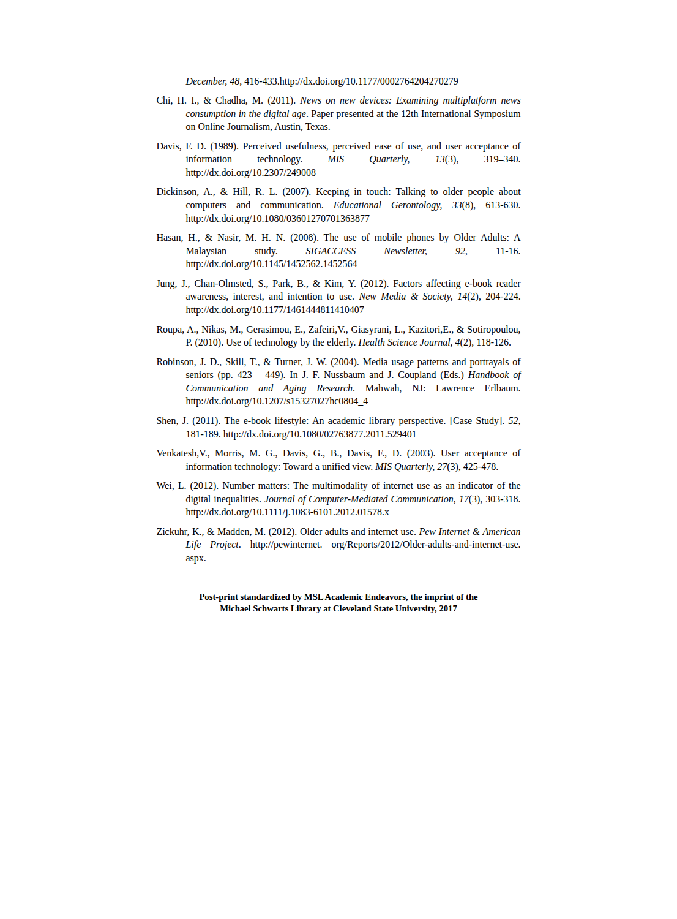December, 48, 416-433.http://dx.doi.org/10.1177/0002764204270279
Chi, H. I., & Chadha, M. (2011). News on new devices: Examining multiplatform news consumption in the digital age. Paper presented at the 12th International Symposium on Online Journalism, Austin, Texas.
Davis, F. D. (1989). Perceived usefulness, perceived ease of use, and user acceptance of information technology. MIS Quarterly, 13(3), 319–340. http://dx.doi.org/10.2307/249008
Dickinson, A., & Hill, R. L. (2007). Keeping in touch: Talking to older people about computers and communication. Educational Gerontology, 33(8), 613-630. http://dx.doi.org/10.1080/03601270701363877
Hasan, H., & Nasir, M. H. N. (2008). The use of mobile phones by Older Adults: A Malaysian study. SIGACCESS Newsletter, 92, 11-16. http://dx.doi.org/10.1145/1452562.1452564
Jung, J., Chan-Olmsted, S., Park, B., & Kim, Y. (2012). Factors affecting e-book reader awareness, interest, and intention to use. New Media & Society, 14(2), 204-224. http://dx.doi.org/10.1177/1461444811410407
Roupa, A., Nikas, M., Gerasimou, E., Zafeiri,V., Giasyrani, L., Kazitori,E., & Sotiropoulou, P. (2010). Use of technology by the elderly. Health Science Journal, 4(2), 118-126.
Robinson, J. D., Skill, T., & Turner, J. W. (2004). Media usage patterns and portrayals of seniors (pp. 423 – 449). In J. F. Nussbaum and J. Coupland (Eds.) Handbook of Communication and Aging Research. Mahwah, NJ: Lawrence Erlbaum. http://dx.doi.org/10.1207/s15327027hc0804_4
Shen, J. (2011). The e-book lifestyle: An academic library perspective. [Case Study]. 52, 181-189. http://dx.doi.org/10.1080/02763877.2011.529401
Venkatesh,V., Morris, M. G., Davis, G., B., Davis, F., D. (2003). User acceptance of information technology: Toward a unified view. MIS Quarterly, 27(3), 425-478.
Wei, L. (2012). Number matters: The multimodality of internet use as an indicator of the digital inequalities. Journal of Computer-Mediated Communication, 17(3), 303-318. http://dx.doi.org/10.1111/j.1083-6101.2012.01578.x
Zickuhr, K., & Madden, M. (2012). Older adults and internet use. Pew Internet & American Life Project. http://pewinternet. org/Reports/2012/Older-adults-and-internet-use. aspx.
Post-print standardized by MSL Academic Endeavors, the imprint of the
Michael Schwarts Library at Cleveland State University, 2017